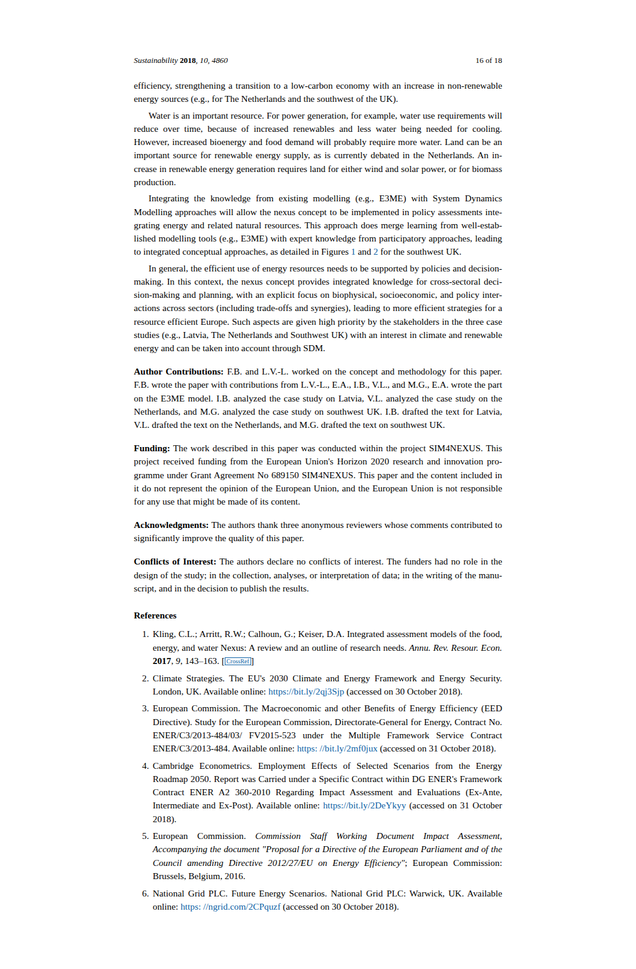Sustainability 2018, 10, 4860
16 of 18
efficiency, strengthening a transition to a low-carbon economy with an increase in non-renewable energy sources (e.g., for The Netherlands and the southwest of the UK).
Water is an important resource. For power generation, for example, water use requirements will reduce over time, because of increased renewables and less water being needed for cooling. However, increased bioenergy and food demand will probably require more water. Land can be an important source for renewable energy supply, as is currently debated in the Netherlands. An increase in renewable energy generation requires land for either wind and solar power, or for biomass production.
Integrating the knowledge from existing modelling (e.g., E3ME) with System Dynamics Modelling approaches will allow the nexus concept to be implemented in policy assessments integrating energy and related natural resources. This approach does merge learning from well-established modelling tools (e.g., E3ME) with expert knowledge from participatory approaches, leading to integrated conceptual approaches, as detailed in Figures 1 and 2 for the southwest UK.
In general, the efficient use of energy resources needs to be supported by policies and decision-making. In this context, the nexus concept provides integrated knowledge for cross-sectoral decision-making and planning, with an explicit focus on biophysical, socioeconomic, and policy interactions across sectors (including trade-offs and synergies), leading to more efficient strategies for a resource efficient Europe. Such aspects are given high priority by the stakeholders in the three case studies (e.g., Latvia, The Netherlands and Southwest UK) with an interest in climate and renewable energy and can be taken into account through SDM.
Author Contributions: F.B. and L.V.-L. worked on the concept and methodology for this paper. F.B. wrote the paper with contributions from L.V.-L., E.A., I.B., V.L., and M.G., E.A. wrote the part on the E3ME model. I.B. analyzed the case study on Latvia, V.L. analyzed the case study on the Netherlands, and M.G. analyzed the case study on southwest UK. I.B. drafted the text for Latvia, V.L. drafted the text on the Netherlands, and M.G. drafted the text on southwest UK.
Funding: The work described in this paper was conducted within the project SIM4NEXUS. This project received funding from the European Union's Horizon 2020 research and innovation programme under Grant Agreement No 689150 SIM4NEXUS. This paper and the content included in it do not represent the opinion of the European Union, and the European Union is not responsible for any use that might be made of its content.
Acknowledgments: The authors thank three anonymous reviewers whose comments contributed to significantly improve the quality of this paper.
Conflicts of Interest: The authors declare no conflicts of interest. The funders had no role in the design of the study; in the collection, analyses, or interpretation of data; in the writing of the manuscript, and in the decision to publish the results.
References
Kling, C.L.; Arritt, R.W.; Calhoun, G.; Keiser, D.A. Integrated assessment models of the food, energy, and water Nexus: A review and an outline of research needs. Annu. Rev. Resour. Econ. 2017, 9, 143–163. [CrossRef]
Climate Strategies. The EU's 2030 Climate and Energy Framework and Energy Security. London, UK. Available online: https://bit.ly/2qj3Sjp (accessed on 30 October 2018).
European Commission. The Macroeconomic and other Benefits of Energy Efficiency (EED Directive). Study for the European Commission, Directorate-General for Energy, Contract No. ENER/C3/2013-484/03/ FV2015-523 under the Multiple Framework Service Contract ENER/C3/2013-484. Available online: https: //bit.ly/2mf0jux (accessed on 31 October 2018).
Cambridge Econometrics. Employment Effects of Selected Scenarios from the Energy Roadmap 2050. Report was Carried under a Specific Contract within DG ENER's Framework Contract ENER A2 360-2010 Regarding Impact Assessment and Evaluations (Ex-Ante, Intermediate and Ex-Post). Available online: https://bit.ly/2DeYkyy (accessed on 31 October 2018).
European Commission. Commission Staff Working Document Impact Assessment, Accompanying the document "Proposal for a Directive of the European Parliament and of the Council amending Directive 2012/27/EU on Energy Efficiency"; European Commission: Brussels, Belgium, 2016.
National Grid PLC. Future Energy Scenarios. National Grid PLC: Warwick, UK. Available online: https: //ngrid.com/2CPquzf (accessed on 30 October 2018).